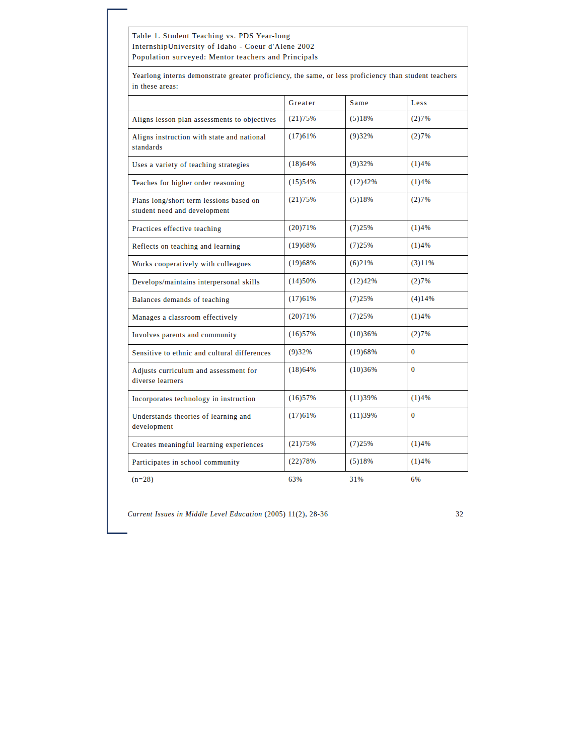| Table 1. Student Teaching vs. PDS Year-long InternshipUniversity of Idaho - Coeur d'Alene 2002 Population surveyed: Mentor teachers and Principals |
| Yearlong interns demonstrate greater proficiency, the same, or less proficiency than student teachers in these areas: |
| | Greater | Same | Less |
| Aligns lesson plan assessments to objectives | (21)75% | (5)18% | (2)7% |
| Aligns instruction with state and national standards | (17)61% | (9)32% | (2)7% |
| Uses a variety of teaching strategies | (18)64% | (9)32% | (1)4% |
| Teaches for higher order reasoning | (15)54% | (12)42% | (1)4% |
| Plans long/short term lessions based on student need and development | (21)75% | (5)18% | (2)7% |
| Practices effective teaching | (20)71% | (7)25% | (1)4% |
| Reflects on teaching and learning | (19)68% | (7)25% | (1)4% |
| Works cooperatively with colleagues | (19)68% | (6)21% | (3)11% |
| Develops/maintains interpersonal skills | (14)50% | (12)42% | (2)7% |
| Balances demands of teaching | (17)61% | (7)25% | (4)14% |
| Manages a classroom effectively | (20)71% | (7)25% | (1)4% |
| Involves parents and community | (16)57% | (10)36% | (2)7% |
| Sensitive to ethnic and cultural differences | (9)32% | (19)68% | 0 |
| Adjusts curriculum and assessment for diverse learners | (18)64% | (10)36% | 0 |
| Incorporates technology in instruction | (16)57% | (11)39% | (1)4% |
| Understands theories of learning and development | (17)61% | (11)39% | 0 |
| Creates meaningful learning experiences | (21)75% | (7)25% | (1)4% |
| Participates in school community | (22)78% | (5)18% | (1)4% |
| (n=28) | 63% | 31% | 6% |
Current Issues in Middle Level Education (2005) 11(2), 28-36
32